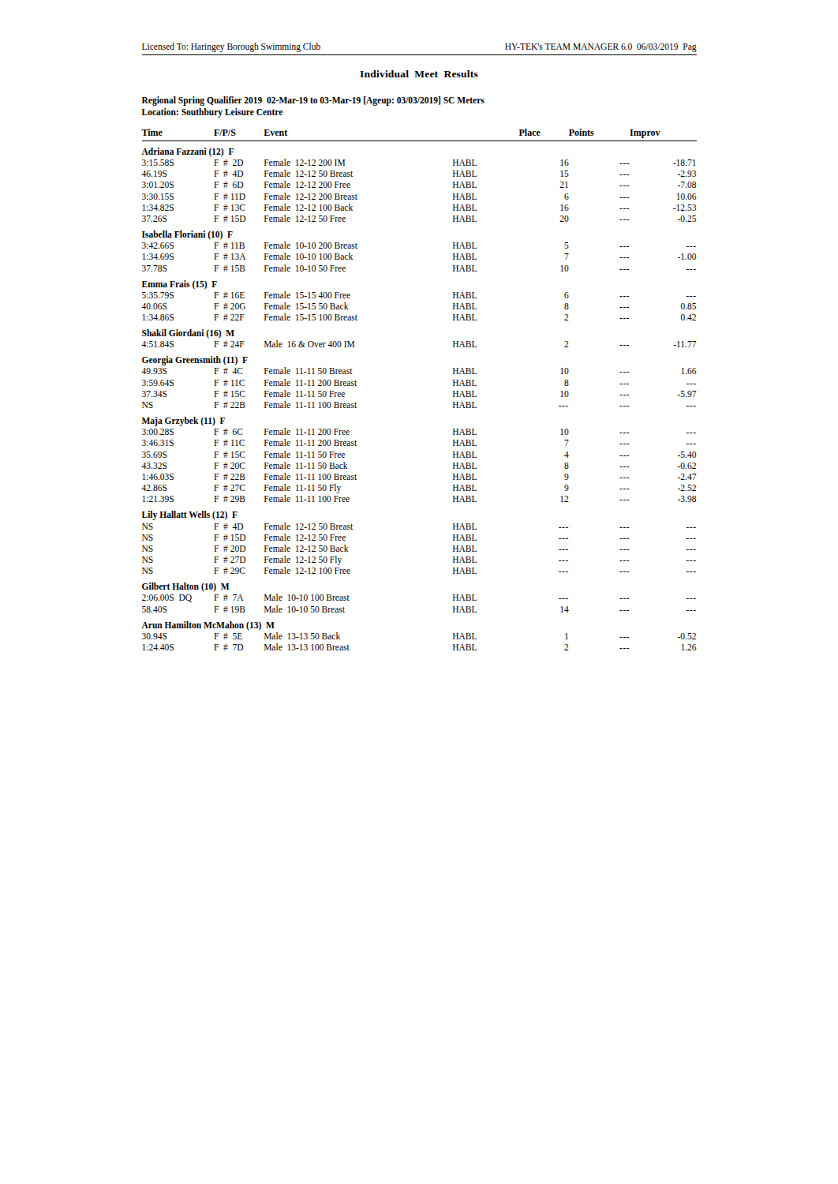Licensed To: Haringey Borough Swimming Club
HY-TEK's TEAM MANAGER 6.0 06/03/2019 Pag
Individual Meet Results
Regional Spring Qualifier 2019 02-Mar-19 to 03-Mar-19 [Ageup: 03/03/2019] SC Meters
Location: Southbury Leisure Centre
| Time | F/P/S | Event | | Place | Points | Improv |
| --- | --- | --- | --- | --- | --- | --- |
| Adriana Fazzani (12) F |
| 3:15.58S | F # 2D | Female 12-12 200 IM | HABL | 16 | --- | -18.71 |
| 46.19S | F # 4D | Female 12-12 50 Breast | HABL | 15 | --- | -2.93 |
| 3:01.20S | F # 6D | Female 12-12 200 Free | HABL | 21 | --- | -7.08 |
| 3:30.15S | F # 11D | Female 12-12 200 Breast | HABL | 6 | --- | 10.06 |
| 1:34.82S | F # 13C | Female 12-12 100 Back | HABL | 16 | --- | -12.53 |
| 37.26S | F # 15D | Female 12-12 50 Free | HABL | 20 | --- | -0.25 |
| Isabella Floriani (10) F |
| 3:42.66S | F # 11B | Female 10-10 200 Breast | HABL | 5 | --- | --- |
| 1:34.69S | F # 13A | Female 10-10 100 Back | HABL | 7 | --- | -1.00 |
| 37.78S | F # 15B | Female 10-10 50 Free | HABL | 10 | --- | --- |
| Emma Frais (15) F |
| 5:35.79S | F # 16E | Female 15-15 400 Free | HABL | 6 | --- | --- |
| 40.06S | F # 20G | Female 15-15 50 Back | HABL | 8 | --- | 0.85 |
| 1:34.86S | F # 22F | Female 15-15 100 Breast | HABL | 2 | --- | 0.42 |
| Shakil Giordani (16) M |
| 4:51.84S | F # 24F | Male 16 & Over 400 IM | HABL | 2 | --- | -11.77 |
| Georgia Greensmith (11) F |
| 49.93S | F # 4C | Female 11-11 50 Breast | HABL | 10 | --- | 1.66 |
| 3:59.64S | F # 11C | Female 11-11 200 Breast | HABL | 8 | --- | --- |
| 37.34S | F # 15C | Female 11-11 50 Free | HABL | 10 | --- | -5.97 |
| NS | F # 22B | Female 11-11 100 Breast | HABL | --- | --- | --- |
| Maja Grzybek (11) F |
| 3:00.28S | F # 6C | Female 11-11 200 Free | HABL | 10 | --- | --- |
| 3:46.31S | F # 11C | Female 11-11 200 Breast | HABL | 7 | --- | --- |
| 35.69S | F # 15C | Female 11-11 50 Free | HABL | 4 | --- | -5.40 |
| 43.32S | F # 20C | Female 11-11 50 Back | HABL | 8 | --- | -0.62 |
| 1:46.03S | F # 22B | Female 11-11 100 Breast | HABL | 9 | --- | -2.47 |
| 42.86S | F # 27C | Female 11-11 50 Fly | HABL | 9 | --- | -2.52 |
| 1:21.39S | F # 29B | Female 11-11 100 Free | HABL | 12 | --- | -3.98 |
| Lily Hallatt Wells (12) F |
| NS | F # 4D | Female 12-12 50 Breast | HABL | --- | --- | --- |
| NS | F # 15D | Female 12-12 50 Free | HABL | --- | --- | --- |
| NS | F # 20D | Female 12-12 50 Back | HABL | --- | --- | --- |
| NS | F # 27D | Female 12-12 50 Fly | HABL | --- | --- | --- |
| NS | F # 29C | Female 12-12 100 Free | HABL | --- | --- | --- |
| Gilbert Halton (10) M |
| 2:06.00S DQ | F # 7A | Male 10-10 100 Breast | HABL | --- | --- | --- |
| 58.40S | F # 19B | Male 10-10 50 Breast | HABL | 14 | --- | --- |
| Arun Hamilton McMahon (13) M |
| 30.94S | F # 5E | Male 13-13 50 Back | HABL | 1 | --- | -0.52 |
| 1:24.40S | F # 7D | Male 13-13 100 Breast | HABL | 2 | --- | 1.26 |